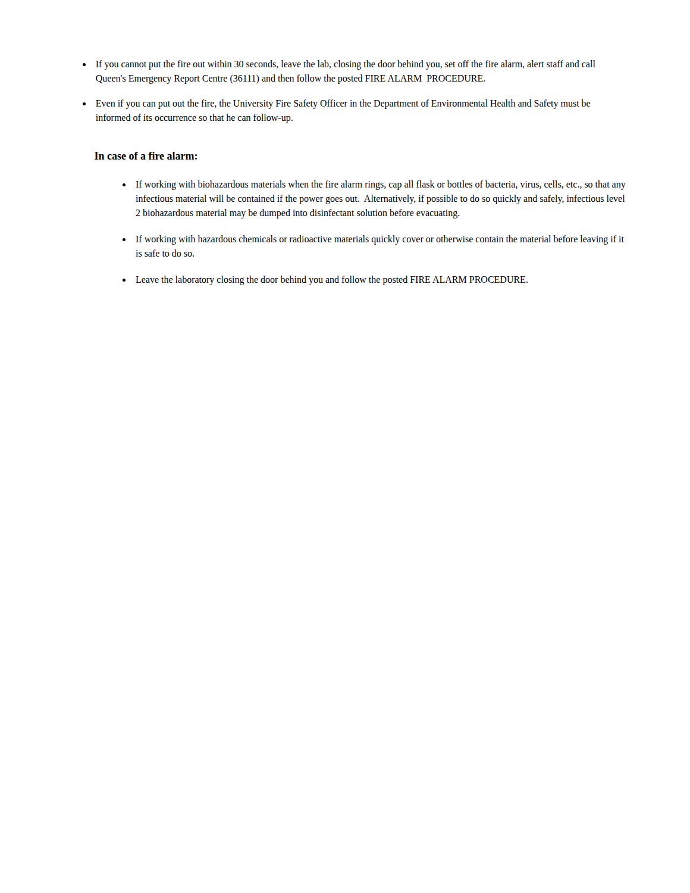If you cannot put the fire out within 30 seconds, leave the lab, closing the door behind you, set off the fire alarm, alert staff and call Queen's Emergency Report Centre (36111) and then follow the posted FIRE ALARM PROCEDURE.
Even if you can put out the fire, the University Fire Safety Officer in the Department of Environmental Health and Safety must be informed of its occurrence so that he can follow-up.
In case of a fire alarm:
If working with biohazardous materials when the fire alarm rings, cap all flask or bottles of bacteria, virus, cells, etc., so that any infectious material will be contained if the power goes out. Alternatively, if possible to do so quickly and safely, infectious level 2 biohazardous material may be dumped into disinfectant solution before evacuating.
If working with hazardous chemicals or radioactive materials quickly cover or otherwise contain the material before leaving if it is safe to do so.
Leave the laboratory closing the door behind you and follow the posted FIRE ALARM PROCEDURE.